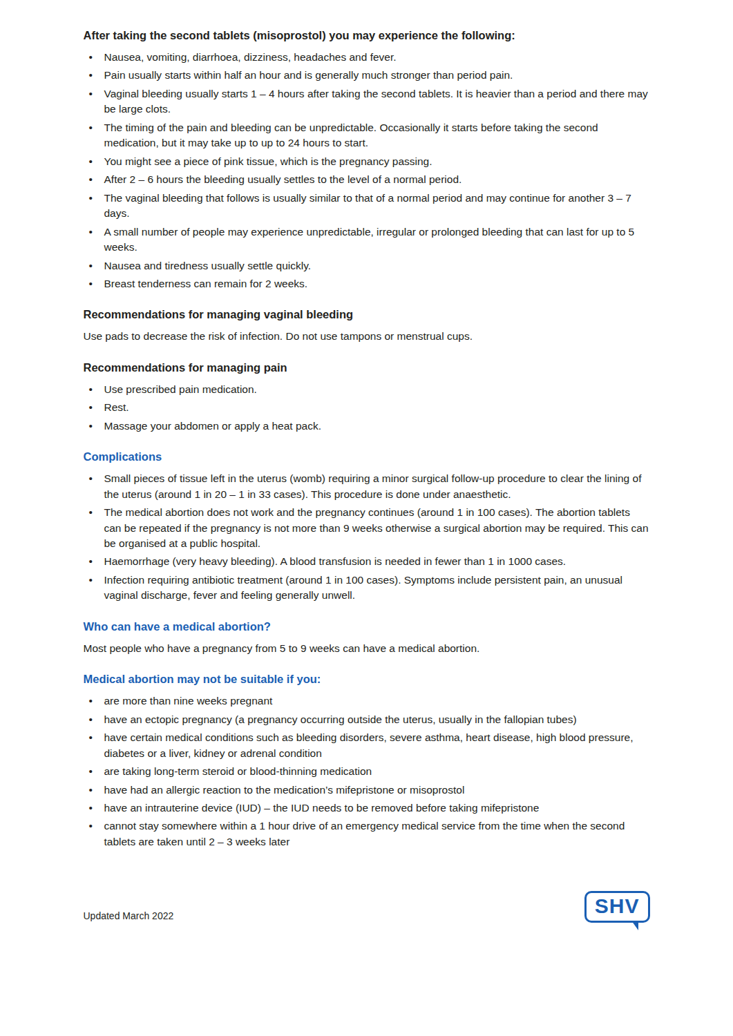After taking the second tablets (misoprostol) you may experience the following:
Nausea, vomiting, diarrhoea, dizziness, headaches and fever.
Pain usually starts within half an hour and is generally much stronger than period pain.
Vaginal bleeding usually starts 1 – 4 hours after taking the second tablets. It is heavier than a period and there may be large clots.
The timing of the pain and bleeding can be unpredictable. Occasionally it starts before taking the second medication, but it may take up to up to 24 hours to start.
You might see a piece of pink tissue, which is the pregnancy passing.
After 2 – 6 hours the bleeding usually settles to the level of a normal period.
The vaginal bleeding that follows is usually similar to that of a normal period and may continue for another 3 – 7 days.
A small number of people may experience unpredictable, irregular or prolonged bleeding that can last for up to 5 weeks.
Nausea and tiredness usually settle quickly.
Breast tenderness can remain for 2 weeks.
Recommendations for managing vaginal bleeding
Use pads to decrease the risk of infection. Do not use tampons or menstrual cups.
Recommendations for managing pain
Use prescribed pain medication.
Rest.
Massage your abdomen or apply a heat pack.
Complications
Small pieces of tissue left in the uterus (womb) requiring a minor surgical follow-up procedure to clear the lining of the uterus (around 1 in 20 – 1 in 33 cases). This procedure is done under anaesthetic.
The medical abortion does not work and the pregnancy continues (around 1 in 100 cases). The abortion tablets can be repeated if the pregnancy is not more than 9 weeks otherwise a surgical abortion may be required. This can be organised at a public hospital.
Haemorrhage (very heavy bleeding). A blood transfusion is needed in fewer than 1 in 1000 cases.
Infection requiring antibiotic treatment (around 1 in 100 cases). Symptoms include persistent pain, an unusual vaginal discharge, fever and feeling generally unwell.
Who can have a medical abortion?
Most people who have a pregnancy from 5 to 9 weeks can have a medical abortion.
Medical abortion may not be suitable if you:
are more than nine weeks pregnant
have an ectopic pregnancy (a pregnancy occurring outside the uterus, usually in the fallopian tubes)
have certain medical conditions such as bleeding disorders, severe asthma, heart disease, high blood pressure, diabetes or a liver, kidney or adrenal condition
are taking long-term steroid or blood-thinning medication
have had an allergic reaction to the medication’s mifepristone or misoprostol
have an intrauterine device (IUD) – the IUD needs to be removed before taking mifepristone
cannot stay somewhere within a 1 hour drive of an emergency medical service from the time when the second tablets are taken until 2 – 3 weeks later
Updated March 2022
SHV